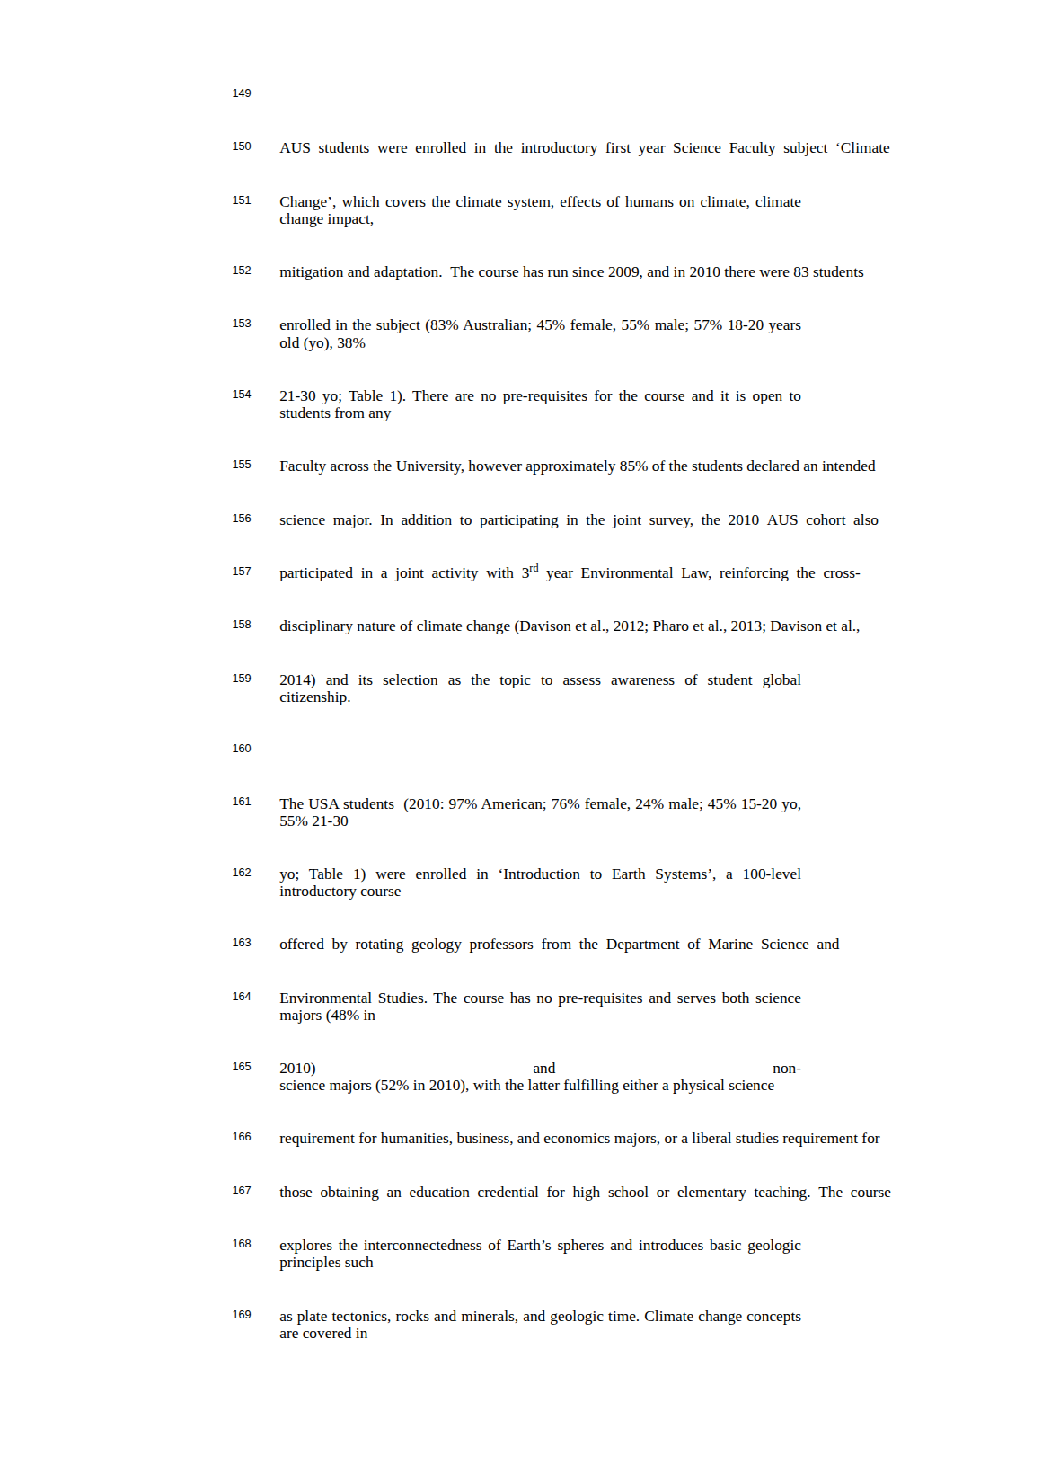AUS students were enrolled in the introductory first year Science Faculty subject ‘Climate
Change’, which covers the climate system, effects of humans on climate, climate change impact,
mitigation and adaptation. The course has run since 2009, and in 2010 there were 83 students
enrolled in the subject (83% Australian; 45% female, 55% male; 57% 18-20 years old (yo), 38%
21-30 yo; Table 1). There are no pre-requisites for the course and it is open to students from any
Faculty across the University, however approximately 85% of the students declared an intended
science major. In addition to participating in the joint survey, the 2010 AUS cohort also
participated in a joint activity with 3rd year Environmental Law, reinforcing the cross-
disciplinary nature of climate change (Davison et al., 2012; Pharo et al., 2013; Davison et al.,
2014) and its selection as the topic to assess awareness of student global citizenship.
The USA students (2010: 97% American; 76% female, 24% male; 45% 15-20 yo, 55% 21-30
yo; Table 1) were enrolled in ‘Introduction to Earth Systems’, a 100-level introductory course
offered by rotating geology professors from the Department of Marine Science and
Environmental Studies. The course has no pre-requisites and serves both science majors (48% in
2010) and non-science majors (52% in 2010), with the latter fulfilling either a physical science
requirement for humanities, business, and economics majors, or a liberal studies requirement for
those obtaining an education credential for high school or elementary teaching. The course
explores the interconnectedness of Earth’s spheres and introduces basic geologic principles such
as plate tectonics, rocks and minerals, and geologic time. Climate change concepts are covered in